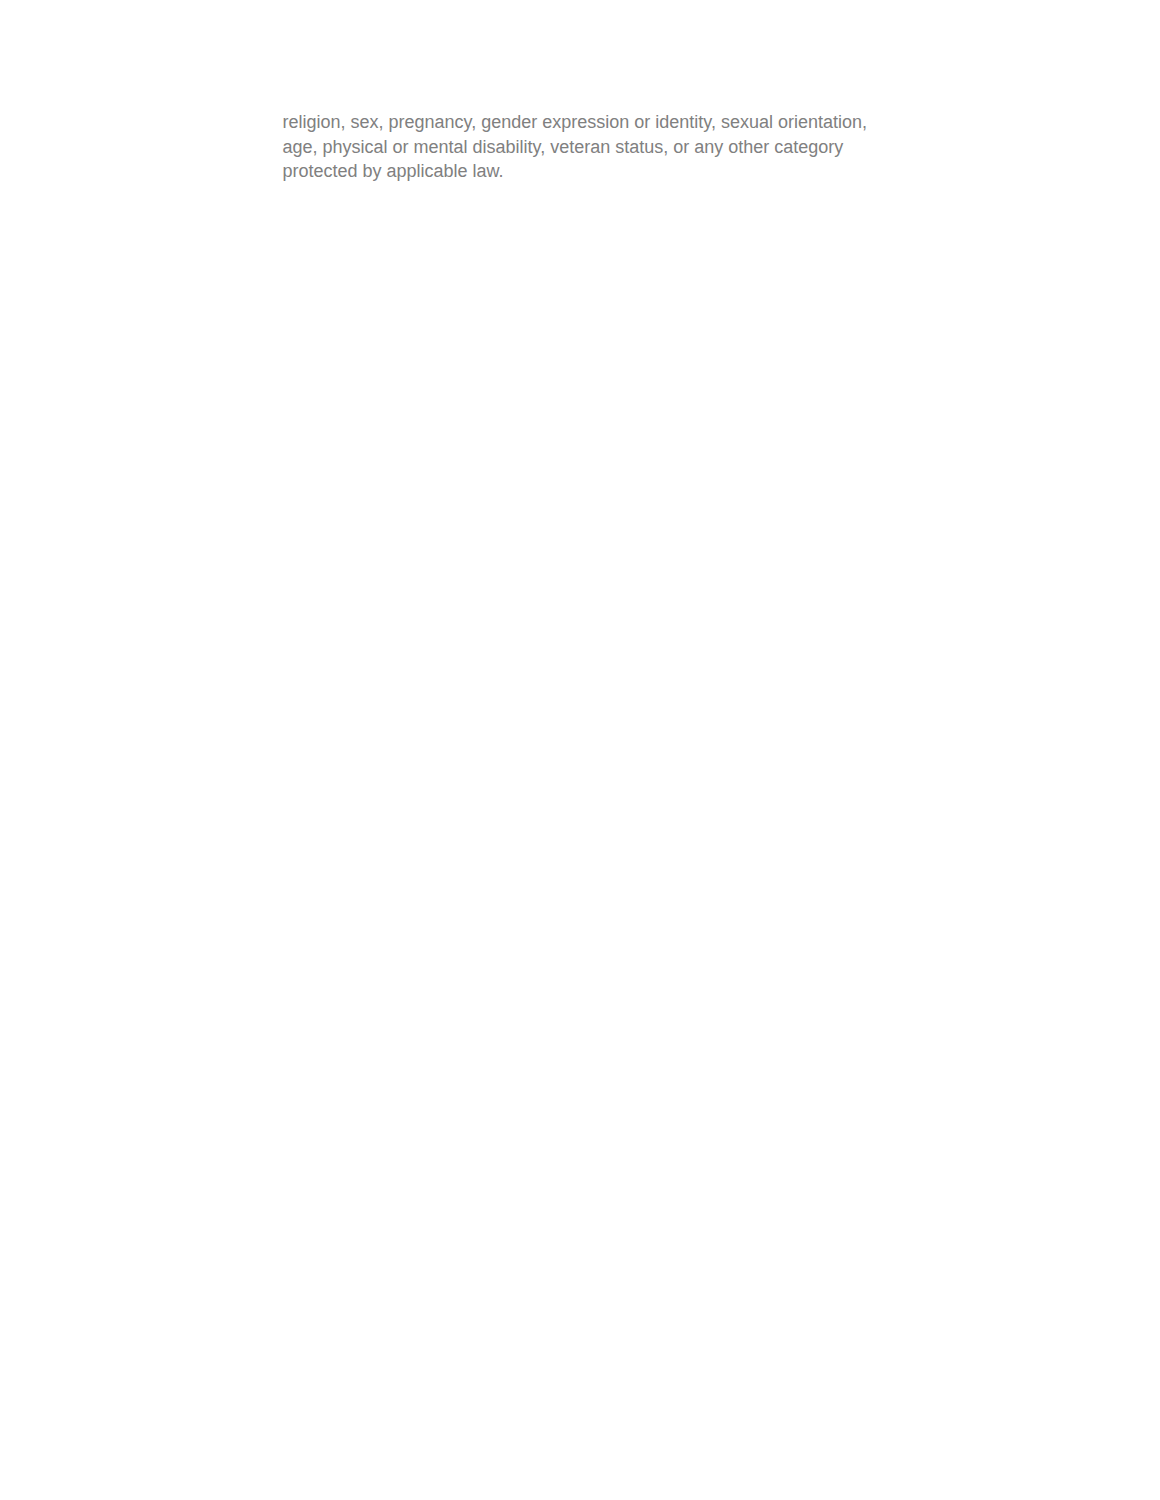religion, sex, pregnancy, gender expression or identity, sexual orientation, age, physical or mental disability, veteran status, or any other category protected by applicable law.